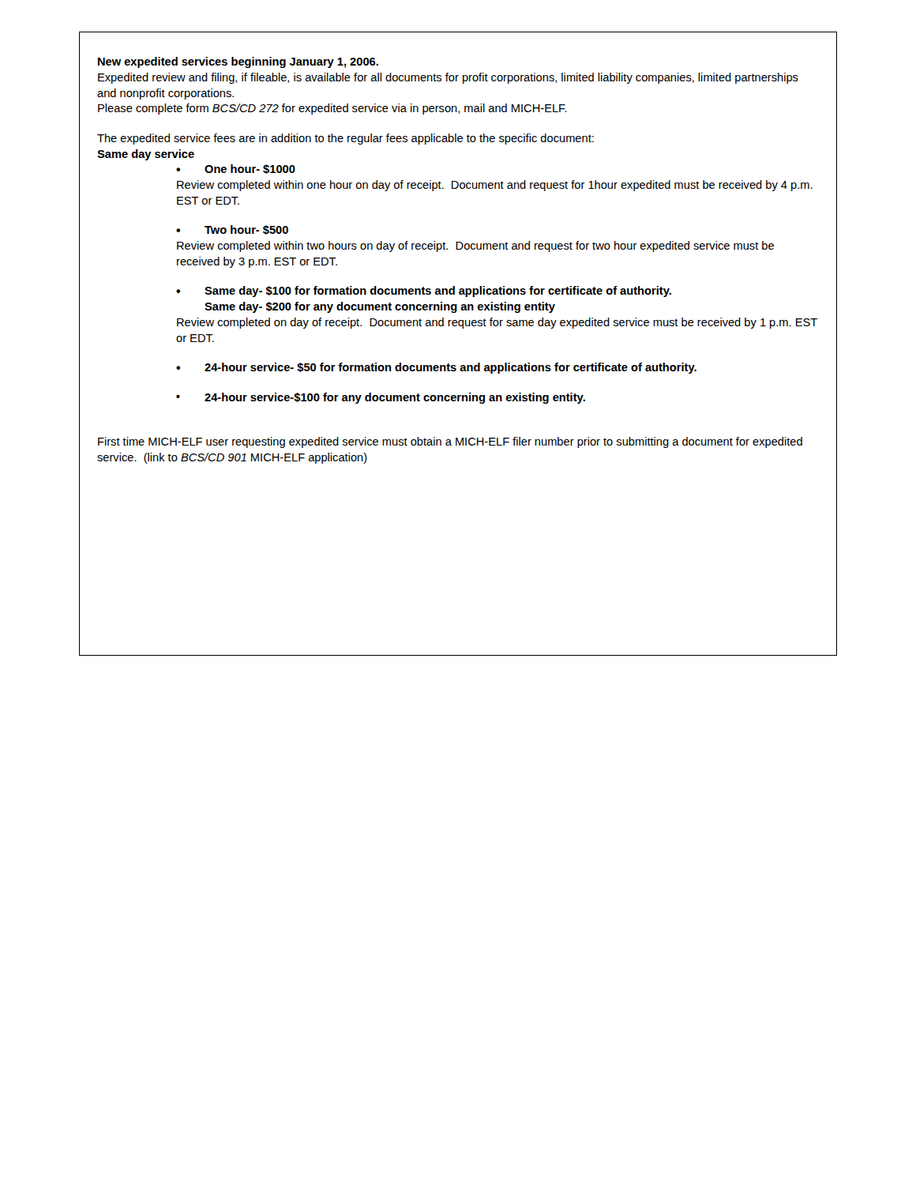New expedited services beginning January 1, 2006.
Expedited review and filing, if fileable, is available for all documents for profit corporations, limited liability companies, limited partnerships and nonprofit corporations.
Please complete form BCS/CD 272 for expedited service via in person, mail and MICH-ELF.
The expedited service fees are in addition to the regular fees applicable to the specific document:
Same day service
One hour- $1000
Review completed within one hour on day of receipt. Document and request for 1hour expedited must be received by 4 p.m. EST or EDT.
Two hour- $500
Review completed within two hours on day of receipt. Document and request for two hour expedited service must be received by 3 p.m. EST or EDT.
Same day- $100 for formation documents and applications for certificate of authority.
Same day- $200 for any document concerning an existing entity
Review completed on day of receipt. Document and request for same day expedited service must be received by 1 p.m. EST or EDT.
24-hour service- $50 for formation documents and applications for certificate of authority.
24-hour service-$100 for any document concerning an existing entity.
First time MICH-ELF user requesting expedited service must obtain a MICH-ELF filer number prior to submitting a document for expedited service. (link to BCS/CD 901 MICH-ELF application)